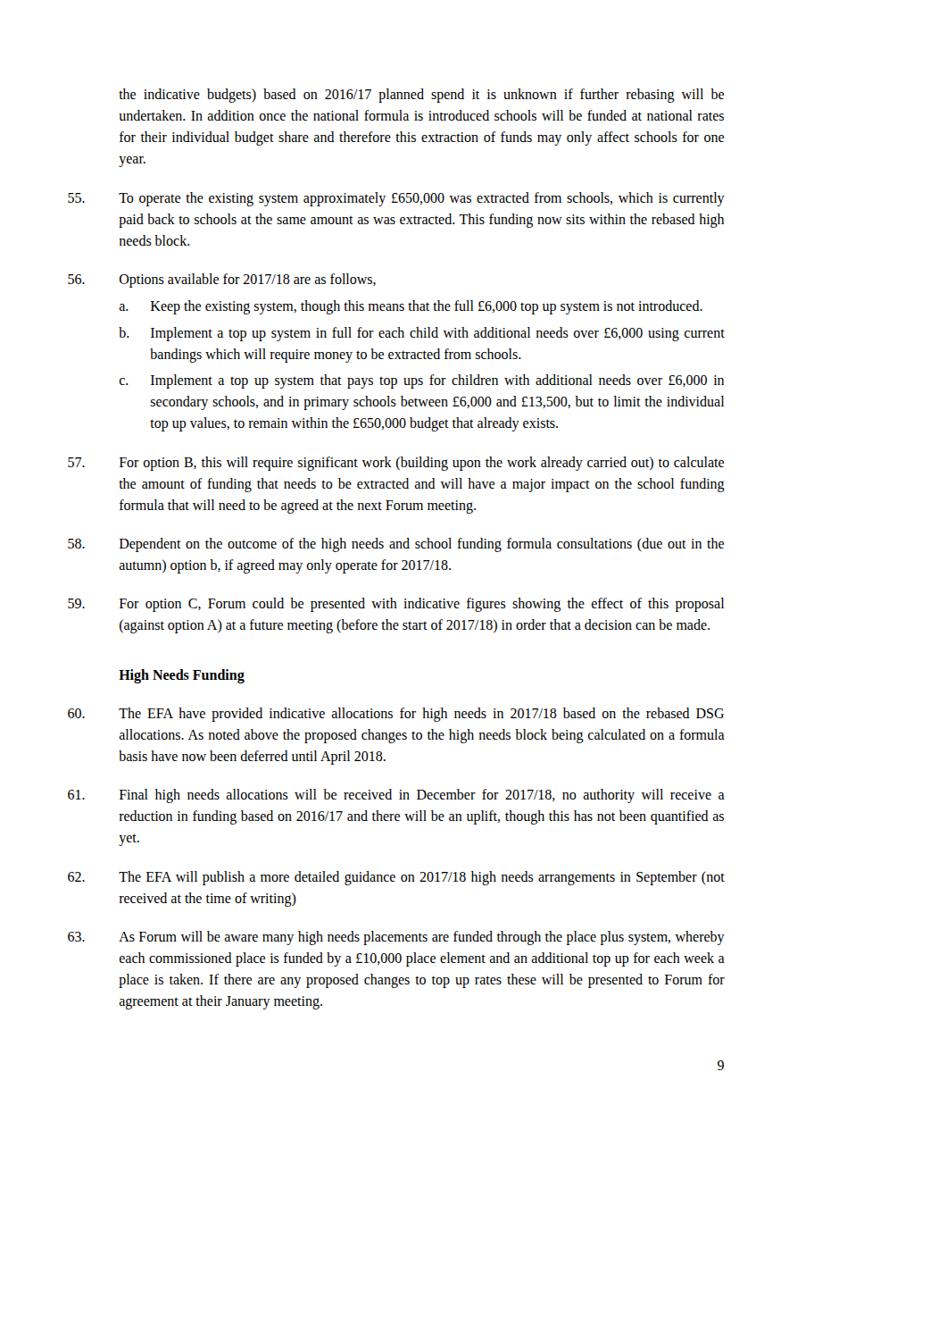the indicative budgets) based on 2016/17 planned spend it is unknown if further rebasing will be undertaken. In addition once the national formula is introduced schools will be funded at national rates for their individual budget share and therefore this extraction of funds may only affect schools for one year.
To operate the existing system approximately £650,000 was extracted from schools, which is currently paid back to schools at the same amount as was extracted. This funding now sits within the rebased high needs block.
Options available for 2017/18 are as follows,
Keep the existing system, though this means that the full £6,000 top up system is not introduced.
Implement a top up system in full for each child with additional needs over £6,000 using current bandings which will require money to be extracted from schools.
Implement a top up system that pays top ups for children with additional needs over £6,000 in secondary schools, and in primary schools between £6,000 and £13,500, but to limit the individual top up values, to remain within the £650,000 budget that already exists.
For option B, this will require significant work (building upon the work already carried out) to calculate the amount of funding that needs to be extracted and will have a major impact on the school funding formula that will need to be agreed at the next Forum meeting.
Dependent on the outcome of the high needs and school funding formula consultations (due out in the autumn) option b, if agreed may only operate for 2017/18.
For option C, Forum could be presented with indicative figures showing the effect of this proposal (against option A) at a future meeting (before the start of 2017/18) in order that a decision can be made.
High Needs Funding
The EFA have provided indicative allocations for high needs in 2017/18 based on the rebased DSG allocations. As noted above the proposed changes to the high needs block being calculated on a formula basis have now been deferred until April 2018.
Final high needs allocations will be received in December for 2017/18, no authority will receive a reduction in funding based on 2016/17 and there will be an uplift, though this has not been quantified as yet.
The EFA will publish a more detailed guidance on 2017/18 high needs arrangements in September (not received at the time of writing)
As Forum will be aware many high needs placements are funded through the place plus system, whereby each commissioned place is funded by a £10,000 place element and an additional top up for each week a place is taken. If there are any proposed changes to top up rates these will be presented to Forum for agreement at their January meeting.
9